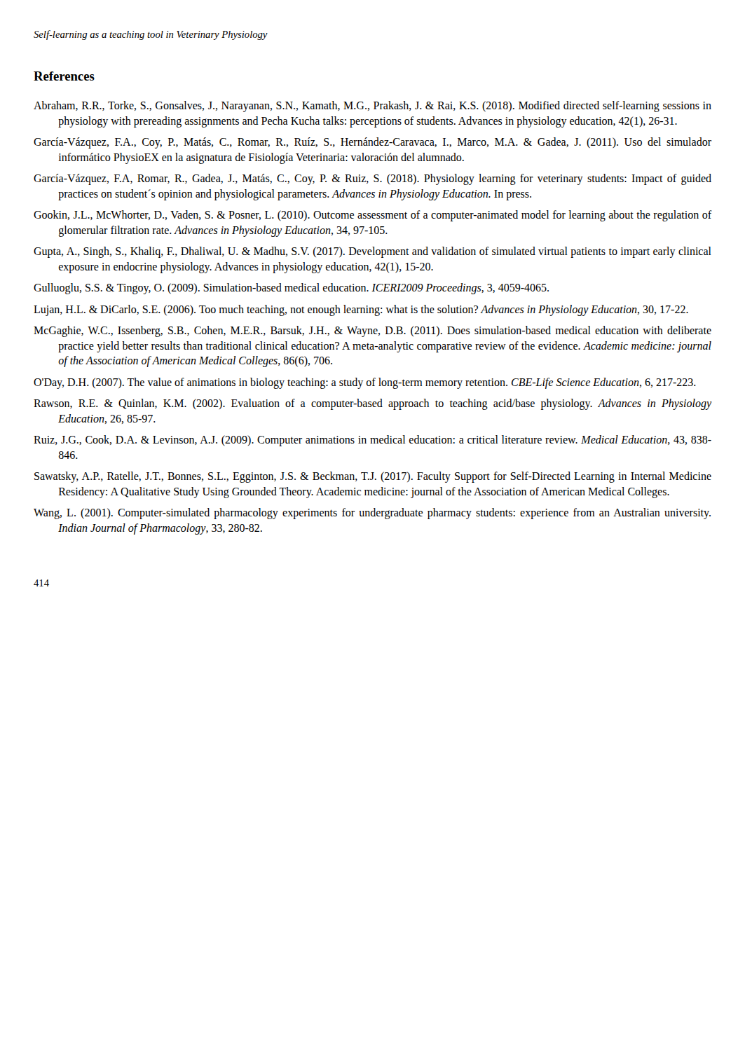Self-learning as a teaching tool in Veterinary Physiology
References
Abraham, R.R., Torke, S., Gonsalves, J., Narayanan, S.N., Kamath, M.G., Prakash, J. & Rai, K.S. (2018). Modified directed self-learning sessions in physiology with prereading assignments and Pecha Kucha talks: perceptions of students. Advances in physiology education, 42(1), 26-31.
García-Vázquez, F.A., Coy, P., Matás, C., Romar, R., Ruíz, S., Hernández-Caravaca, I., Marco, M.A. & Gadea, J. (2011). Uso del simulador informático PhysioEX en la asignatura de Fisiología Veterinaria: valoración del alumnado.
García-Vázquez, F.A, Romar, R., Gadea, J., Matás, C., Coy, P. & Ruiz, S. (2018). Physiology learning for veterinary students: Impact of guided practices on student´s opinion and physiological parameters. Advances in Physiology Education. In press.
Gookin, J.L., McWhorter, D., Vaden, S. & Posner, L. (2010). Outcome assessment of a computer-animated model for learning about the regulation of glomerular filtration rate. Advances in Physiology Education, 34, 97-105.
Gupta, A., Singh, S., Khaliq, F., Dhaliwal, U. & Madhu, S.V. (2017). Development and validation of simulated virtual patients to impart early clinical exposure in endocrine physiology. Advances in physiology education, 42(1), 15-20.
Gulluoglu, S.S. & Tingoy, O. (2009). Simulation-based medical education. ICERI2009 Proceedings, 3, 4059-4065.
Lujan, H.L. & DiCarlo, S.E. (2006). Too much teaching, not enough learning: what is the solution? Advances in Physiology Education, 30, 17-22.
McGaghie, W.C., Issenberg, S.B., Cohen, M.E.R., Barsuk, J.H., & Wayne, D.B. (2011). Does simulation-based medical education with deliberate practice yield better results than traditional clinical education? A meta-analytic comparative review of the evidence. Academic medicine: journal of the Association of American Medical Colleges, 86(6), 706.
O'Day, D.H. (2007). The value of animations in biology teaching: a study of long-term memory retention. CBE-Life Science Education, 6, 217-223.
Rawson, R.E. & Quinlan, K.M. (2002). Evaluation of a computer-based approach to teaching acid/base physiology. Advances in Physiology Education, 26, 85-97.
Ruiz, J.G., Cook, D.A. & Levinson, A.J. (2009). Computer animations in medical education: a critical literature review. Medical Education, 43, 838-846.
Sawatsky, A.P., Ratelle, J.T., Bonnes, S.L., Egginton, J.S. & Beckman, T.J. (2017). Faculty Support for Self-Directed Learning in Internal Medicine Residency: A Qualitative Study Using Grounded Theory. Academic medicine: journal of the Association of American Medical Colleges.
Wang, L. (2001). Computer-simulated pharmacology experiments for undergraduate pharmacy students: experience from an Australian university. Indian Journal of Pharmacology, 33, 280-82.
414